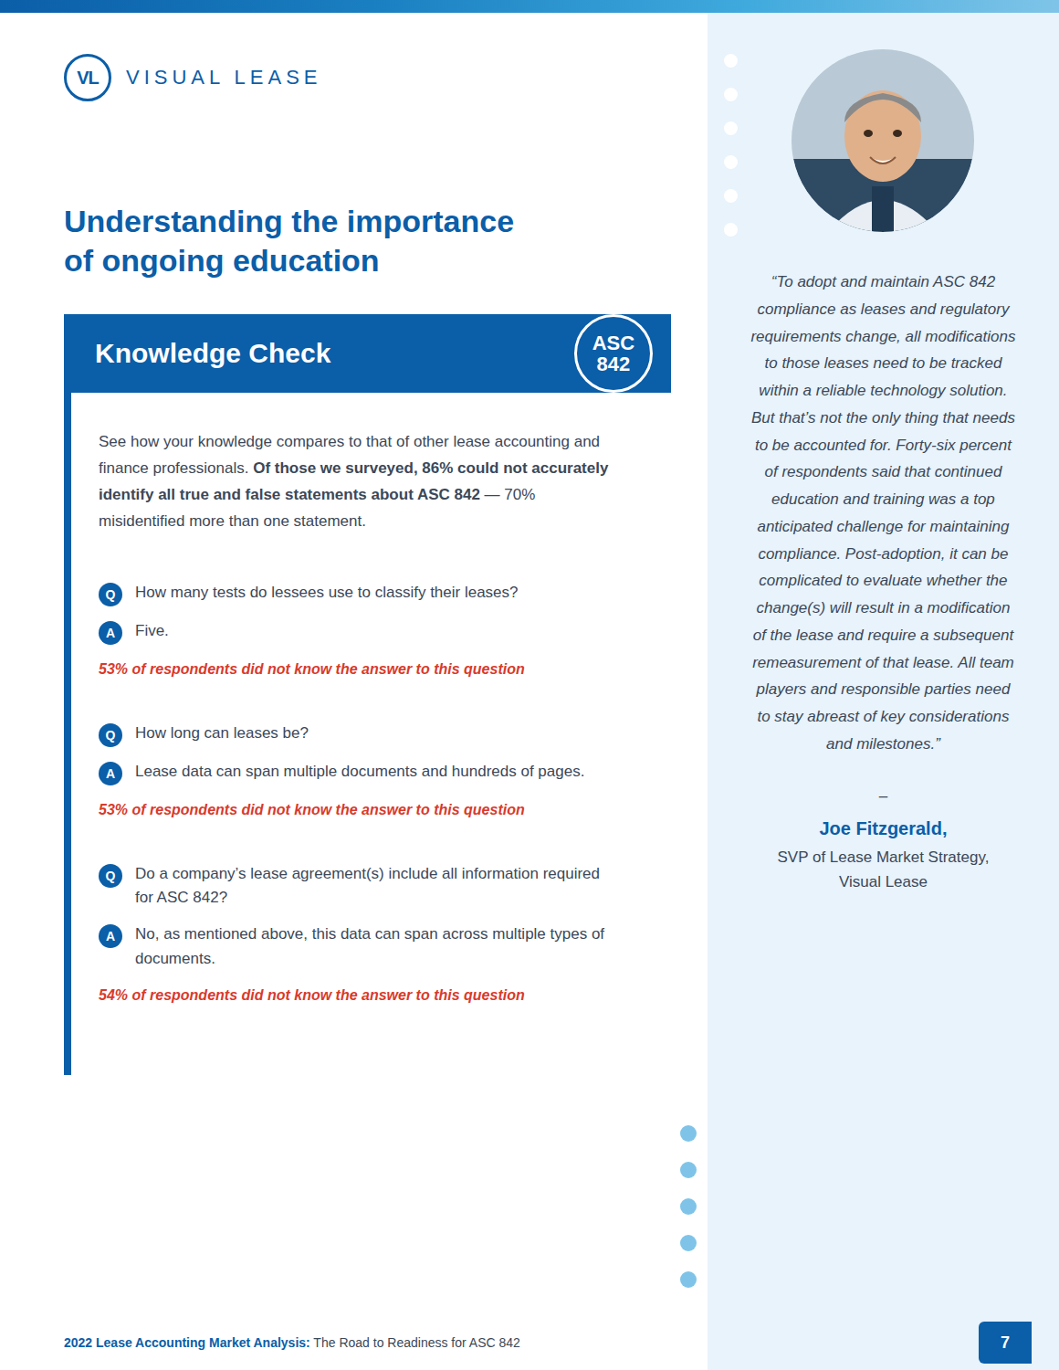“To adopt and maintain ASC 842 compliance as leases and regulatory requirements change, all modifications to those leases need to be tracked within a reliable technology solution. But that’s not the only thing that needs to be accounted for. Forty-six percent of respondents said that continued education and training was a top anticipated challenge for maintaining compliance. Post-adoption, it can be complicated to evaluate whether the change(s) will result in a modification of the lease and require a subsequent remeasurement of that lease. All team players and responsible parties need to stay abreast of key considerations and milestones.”
– Joe Fitzgerald, SVP of Lease Market Strategy,
Visual Lease
VL
VISUAL LEASE
Understanding the importance
of ongoing education
Knowledge Check
ASC 842
See how your knowledge compares to that of other lease accounting and finance professionals. Of those we surveyed, 86% could not accurately identify all true and false statements about ASC 842 — 70% misidentified more than one statement.
Q How many tests do lessees use to classify their leases?
A Five.
53% of respondents did not know the answer to this question
Q How long can leases be?
A Lease data can span multiple documents and hundreds of pages.
53% of respondents did not know the answer to this question
Q Do a company’s lease agreement(s) include all information required for ASC 842?
A No, as mentioned above, this data can span across multiple types of documents.
54% of respondents did not know the answer to this question
2022 Lease Accounting Market Analysis: The Road to Readiness for ASC 842
7